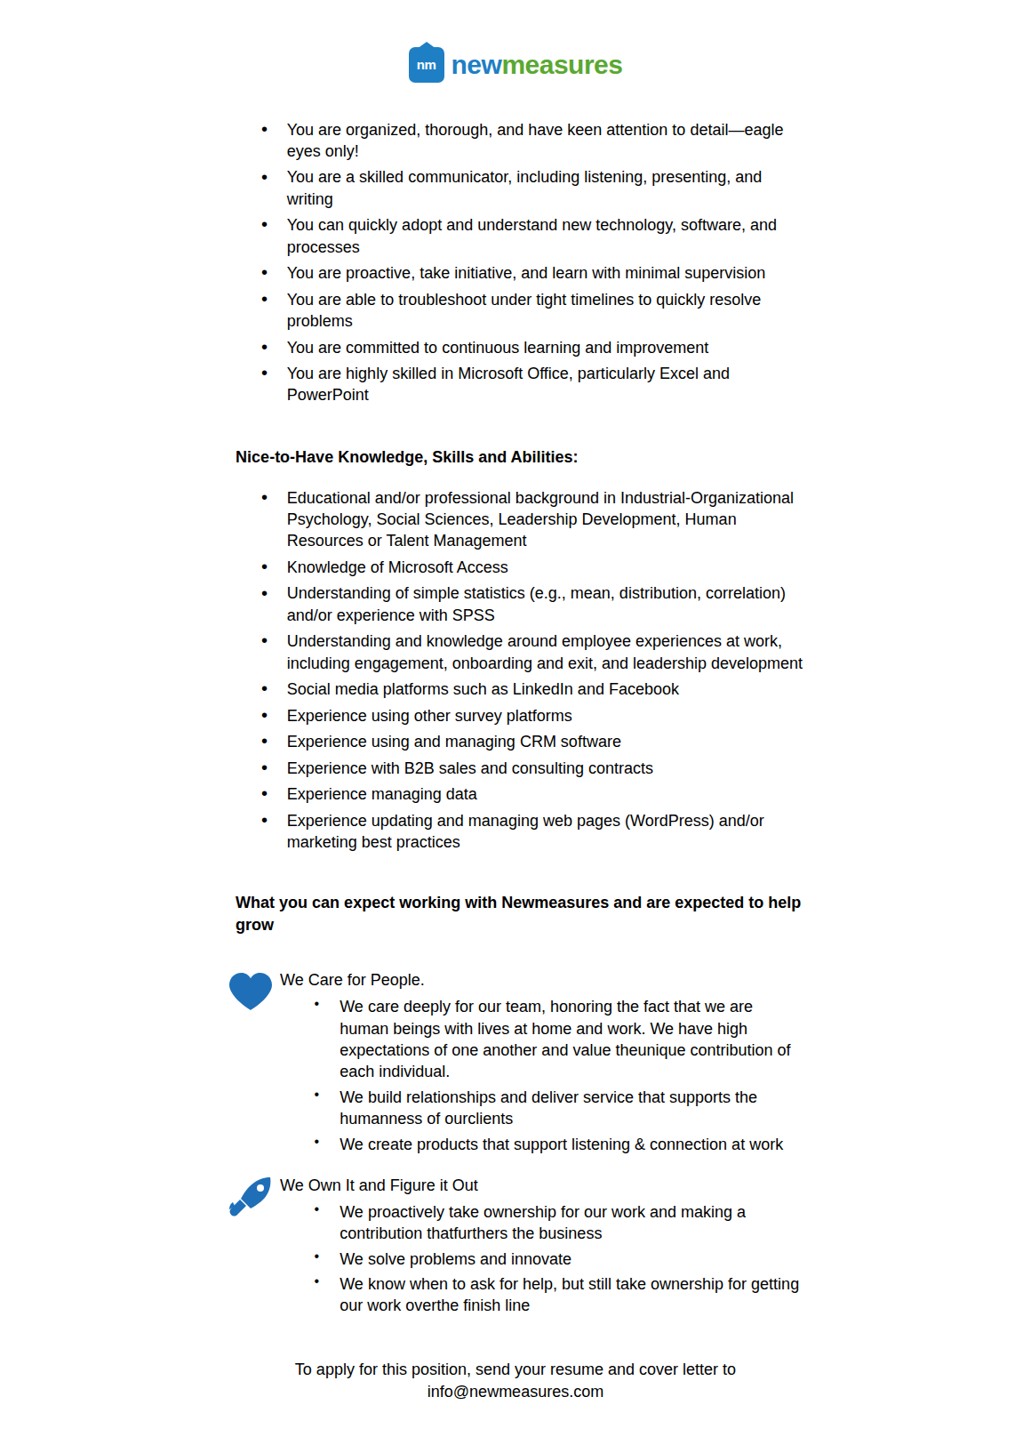nm new measures
You are organized, thorough, and have keen attention to detail—eagle eyes only!
You are a skilled communicator, including listening, presenting, and writing
You can quickly adopt and understand new technology, software, and processes
You are proactive, take initiative, and learn with minimal supervision
You are able to troubleshoot under tight timelines to quickly resolve problems
You are committed to continuous learning and improvement
You are highly skilled in Microsoft Office, particularly Excel and PowerPoint
Nice-to-Have Knowledge, Skills and Abilities:
Educational and/or professional background in Industrial-Organizational Psychology, Social Sciences, Leadership Development, Human Resources or Talent Management
Knowledge of Microsoft Access
Understanding of simple statistics (e.g., mean, distribution, correlation) and/or experience with SPSS
Understanding and knowledge around employee experiences at work, including engagement, onboarding and exit, and leadership development
Social media platforms such as LinkedIn and Facebook
Experience using other survey platforms
Experience using and managing CRM software
Experience with B2B sales and consulting contracts
Experience managing data
Experience updating and managing web pages (WordPress) and/or marketing best practices
What you can expect working with Newmeasures and are expected to help grow
We Care for People.
We care deeply for our team, honoring the fact that we are human beings with lives at home and work. We have high expectations of one another and value theunique contribution of each individual.
We build relationships and deliver service that supports the humanness of ourclients
We create products that support listening & connection at work
We Own It and Figure it Out
We proactively take ownership for our work and making a contribution thatfurthers the business
We solve problems and innovate
We know when to ask for help, but still take ownership for getting our work overthe finish line
To apply for this position, send your resume and cover letter to info@newmeasures.com